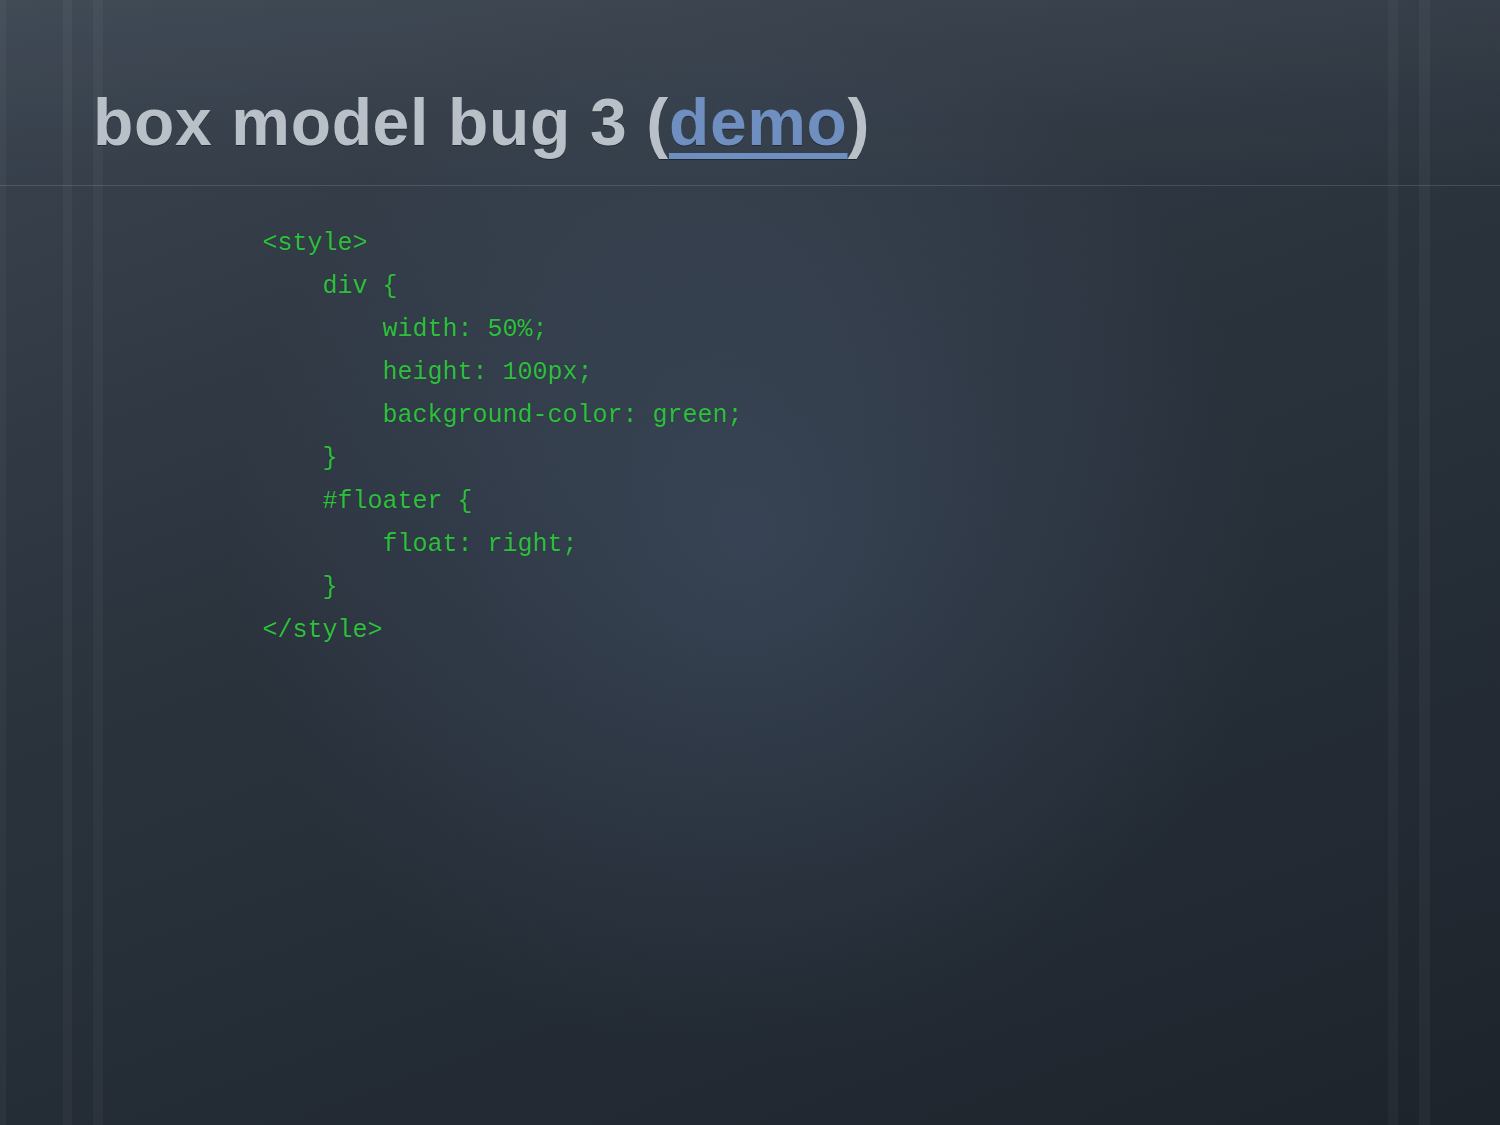box model bug 3 (demo)
<style>
    div {
        width: 50%;
        height: 100px;
        background-color: green;
    }
    #floater {
        float: right;
    }
</style>